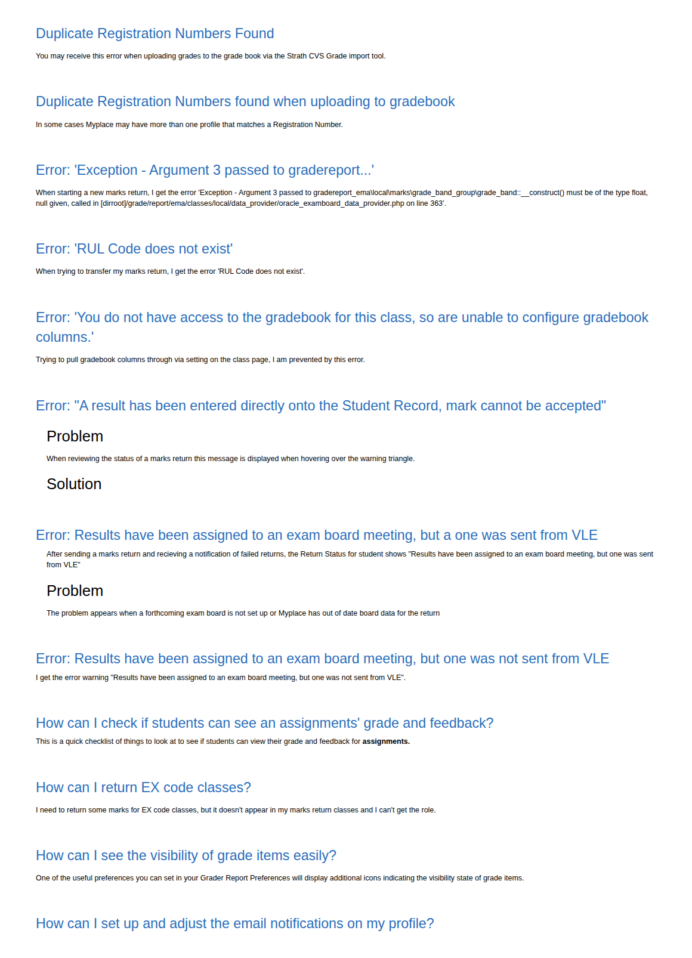Duplicate Registration Numbers Found
You may receive this error when uploading grades to the grade book via the Strath CVS Grade import tool.
Duplicate Registration Numbers found when uploading to gradebook
In some cases Myplace may have more than one profile that matches a Registration Number.
Error: 'Exception - Argument 3 passed to gradereport...'
When starting a new marks return, I get the error 'Exception - Argument 3 passed to gradereport_ema\local\marks\grade_band_group\grade_band::__construct() must be of the type float, null given, called in [dirroot]/grade/report/ema/classes/local/data_provider/oracle_examboard_data_provider.php on line 363'.
Error: 'RUL Code does not exist'
When trying to transfer my marks return, I get the error 'RUL Code does not exist'.
Error: 'You do not have access to the gradebook for this class, so are unable to configure gradebook columns.'
Trying to pull gradebook columns through via setting on the class page, I am prevented by this error.
Error: "A result has been entered directly onto the Student Record, mark cannot be accepted"
Problem
When reviewing the status of a marks return this message is displayed when hovering over the warning triangle.
Solution
Error: Results have been assigned to an exam board meeting, but a one was sent from VLE
After sending a marks return and recieving a notification of failed returns, the Return Status for student shows "Results have been assigned to an exam board meeting, but one was sent from VLE"
Problem
The problem appears when a forthcoming exam board is not set up or Myplace has out of date board data for the return
Error: Results have been assigned to an exam board meeting, but one was not sent from VLE
I get the error warning "Results have been assigned to an exam board meeting, but one was not sent from VLE".
How can I check if students can see an assignments' grade and feedback?
This is a quick checklist of things to look at to see if students can view their grade and feedback for assignments.
How can I return EX code classes?
I need to return some marks for EX code classes, but it doesn't appear in my marks return classes and I can't get the role.
How can I see the visibility of grade items easily?
One of the useful preferences you can set in your Grader Report Preferences will display additional icons indicating the visibility state of grade items.
How can I set up and adjust the email notifications on my profile?